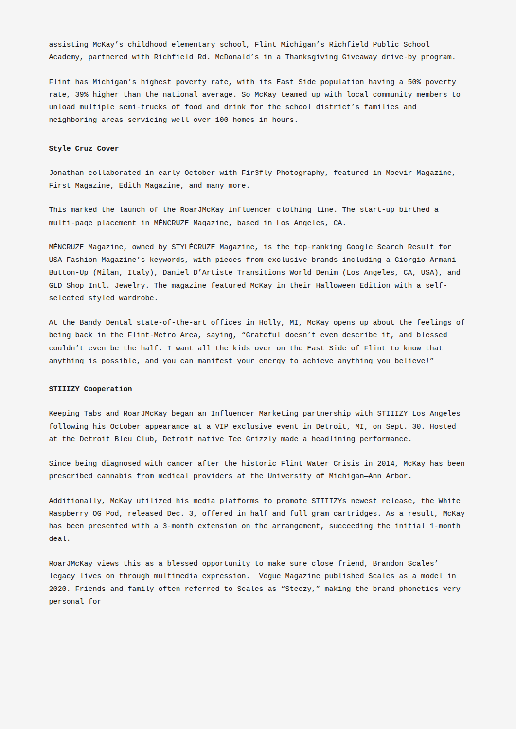assisting McKay’s childhood elementary school, Flint Michigan’s Richfield Public School Academy, partnered with Richfield Rd. McDonald’s in a Thanksgiving Giveaway drive-by program.
Flint has Michigan’s highest poverty rate, with its East Side population having a 50% poverty rate, 39% higher than the national average. So McKay teamed up with local community members to unload multiple semi-trucks of food and drink for the school district’s families and neighboring areas servicing well over 100 homes in hours.
Style Cruz Cover
Jonathan collaborated in early October with Fir3fly Photography, featured in Moevir Magazine, First Magazine, Edith Magazine, and many more.
This marked the launch of the RoarJMcKay influencer clothing line. The start-up birthed a multi-page placement in MÉNCRUZE Magazine, based in Los Angeles, CA.
MÉNCRUZE Magazine, owned by STYLÉCRUZE Magazine, is the top-ranking Google Search Result for USA Fashion Magazine’s keywords, with pieces from exclusive brands including a Giorgio Armani Button-Up (Milan, Italy), Daniel D’Artiste Transitions World Denim (Los Angeles, CA, USA), and GLD Shop Intl. Jewelry. The magazine featured McKay in their Halloween Edition with a self-selected styled wardrobe.
At the Bandy Dental state-of-the-art offices in Holly, MI, McKay opens up about the feelings of being back in the Flint-Metro Area, saying, “Grateful doesn’t even describe it, and blessed couldn’t even be the half. I want all the kids over on the East Side of Flint to know that anything is possible, and you can manifest your energy to achieve anything you believe!”
STIIIZY Cooperation
Keeping Tabs and RoarJMcKay began an Influencer Marketing partnership with STIIIZY Los Angeles following his October appearance at a VIP exclusive event in Detroit, MI, on Sept. 30. Hosted at the Detroit Bleu Club, Detroit native Tee Grizzly made a headlining performance.
Since being diagnosed with cancer after the historic Flint Water Crisis in 2014, McKay has been prescribed cannabis from medical providers at the University of Michigan—Ann Arbor.
Additionally, McKay utilized his media platforms to promote STIIIZYs newest release, the White Raspberry OG Pod, released Dec. 3, offered in half and full gram cartridges. As a result, McKay has been presented with a 3-month extension on the arrangement, succeeding the initial 1-month deal.
RoarJMcKay views this as a blessed opportunity to make sure close friend, Brandon Scales’ legacy lives on through multimedia expression. Vogue Magazine published Scales as a model in 2020. Friends and family often referred to Scales as “Steezy,” making the brand phonetics very personal for